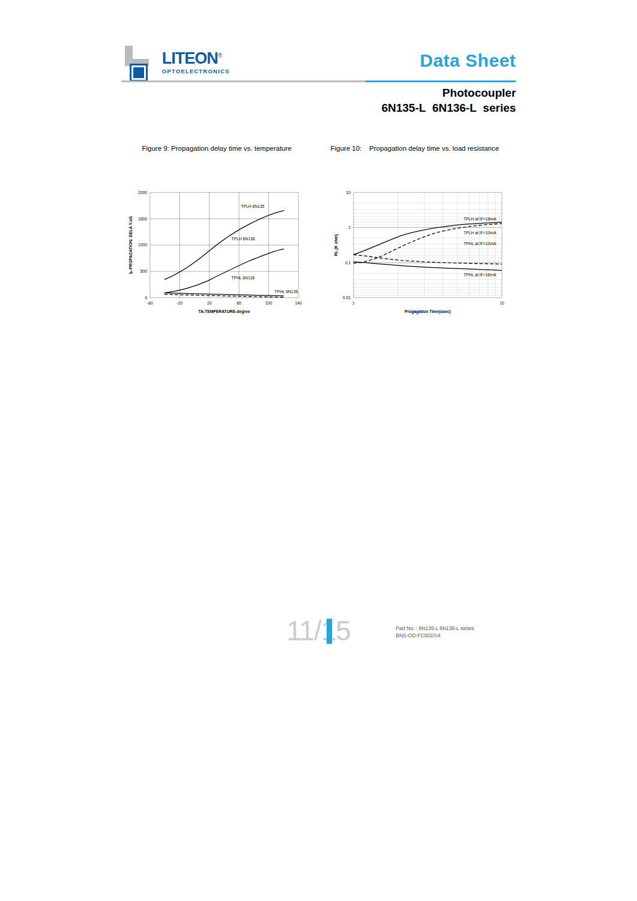LITEON®
OPTOELECTRONICS
Data Sheet
Photocoupler
6N135-L 6N136-L series
Figure 9: Propagation delay time vs. temperature
0 500 1000 1500 2000 -60 -20 20 60 100 140 TA-TEMPERATURE-degree tₚ-PROPAGATION- DELA Y-nS TPLH 6N135 TPLH 6N136 TPHL 6N136 TPHL 6N135
Figure 10: Propagation delay time vs. load resistance
10 1 0.1 0.01 1 10 Progagation Time(usec) RL (K ohm) TPLH at IF=16mA TPLH at IF=10mA TPHL at IF=10mA TPHL at IF=16mA
11/15
Part No. : 6N135-L 6N136-L series
BNS-OD-FC002/A4